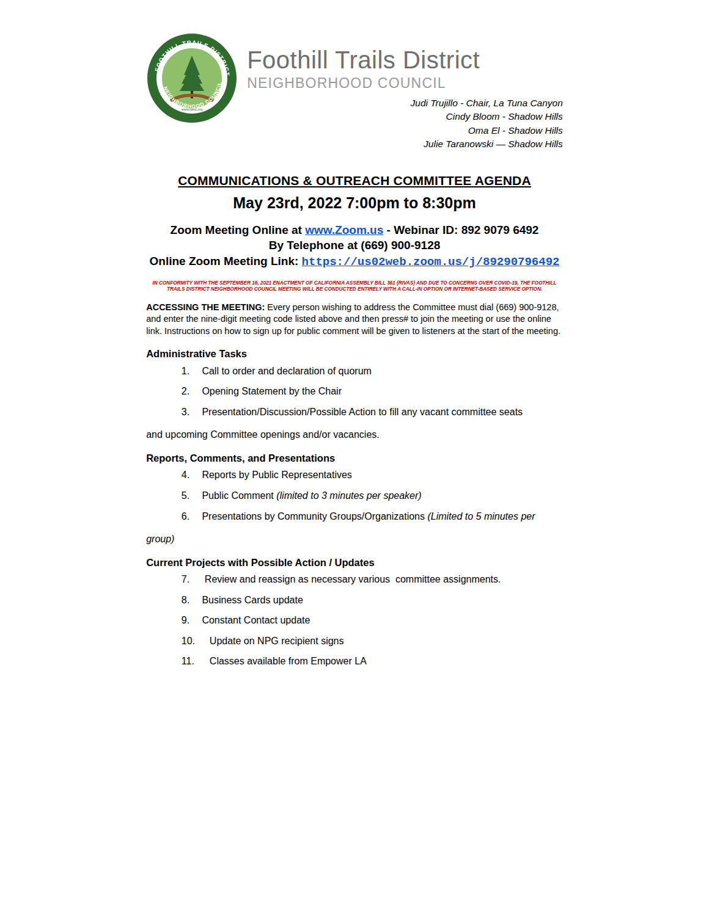FOOTHILL TRAILS DISTRICT NEIGHBORHOOD COUNCIL www.ftdnc.org
Foothill Trails District
NEIGHBORHOOD COUNCIL
Judi Trujillo - Chair, La Tuna Canyon
Cindy Bloom - Shadow Hills
Oma El - Shadow Hills
Julie Taranowski — Shadow Hills
COMMUNICATIONS & OUTREACH COMMITTEE AGENDA
May 23rd, 2022 7:00pm to 8:30pm
Zoom Meeting Online at www.Zoom.us - Webinar ID: 892 9079 6492
By Telephone at (669) 900-9128
Online Zoom Meeting Link: https://us02web.zoom.us/j/89290796492
IN CONFORMITY WITH THE SEPTEMBER 16, 2021 ENACTMENT OF CALIFORNIA ASSEMBLY BILL 361 (RIVAS) AND DUE TO CONCERNS OVER COVID-19, THE FOOTHILL TRAILS DISTRICT NEIGHBORHOOD COUNCIL MEETING WILL BE CONDUCTED ENTIRELY WITH A CALL-IN OPTION OR INTERNET-BASED SERVICE OPTION.
ACCESSING THE MEETING: Every person wishing to address the Committee must dial (669) 900-9128, and enter the nine-digit meeting code listed above and then press# to join the meeting or use the online link. Instructions on how to sign up for public comment will be given to listeners at the start of the meeting.
Administrative Tasks
1. Call to order and declaration of quorum
2. Opening Statement by the Chair
3. Presentation/Discussion/Possible Action to fill any vacant committee seats
and upcoming Committee openings and/or vacancies.
Reports, Comments, and Presentations
4. Reports by Public Representatives
5. Public Comment (limited to 3 minutes per speaker)
6. Presentations by Community Groups/Organizations (Limited to 5 minutes per
group)
Current Projects with Possible Action / Updates
7. Review and reassign as necessary various committee assignments.
8. Business Cards update
9. Constant Contact update
10. Update on NPG recipient signs
11. Classes available from Empower LA